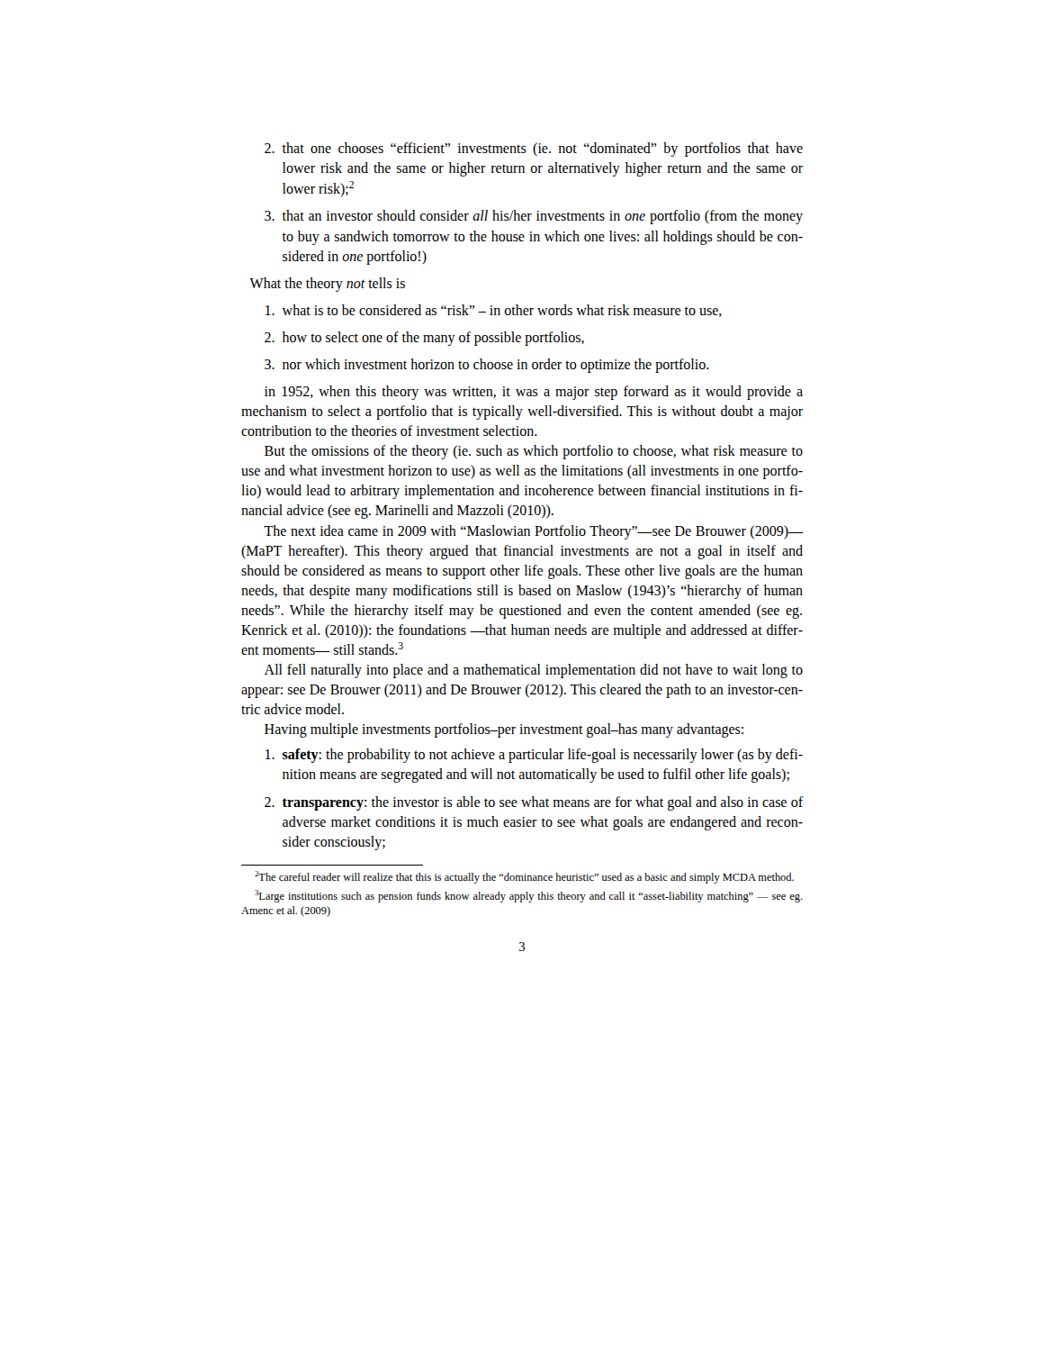that one chooses “efficient” investments (ie. not “dominated” by portfolios that have lower risk and the same or higher return or alternatively higher return and the same or lower risk);2
that an investor should consider all his/her investments in one portfolio (from the money to buy a sandwich tomorrow to the house in which one lives: all holdings should be considered in one portfolio!)
What the theory not tells is
what is to be considered as “risk” – in other words what risk measure to use,
how to select one of the many of possible portfolios,
nor which investment horizon to choose in order to optimize the portfolio.
in 1952, when this theory was written, it was a major step forward as it would provide a mechanism to select a portfolio that is typically well-diversified. This is without doubt a major contribution to the theories of investment selection.
But the omissions of the theory (ie. such as which portfolio to choose, what risk measure to use and what investment horizon to use) as well as the limitations (all investments in one portfolio) would lead to arbitrary implementation and incoherence between financial institutions in financial advice (see eg. Marinelli and Mazzoli (2010)).
The next idea came in 2009 with “Maslowian Portfolio Theory”—see De Brouwer (2009)— (MaPT hereafter). This theory argued that financial investments are not a goal in itself and should be considered as means to support other life goals. These other live goals are the human needs, that despite many modifications still is based on Maslow (1943)’s “hierarchy of human needs”. While the hierarchy itself may be questioned and even the content amended (see eg. Kenrick et al. (2010)): the foundations —that human needs are multiple and addressed at different moments— still stands.3
All fell naturally into place and a mathematical implementation did not have to wait long to appear: see De Brouwer (2011) and De Brouwer (2012). This cleared the path to an investor-centric advice model.
Having multiple investments portfolios–per investment goal–has many advantages:
safety: the probability to not achieve a particular life-goal is necessarily lower (as by definition means are segregated and will not automatically be used to fulfil other life goals);
transparency: the investor is able to see what means are for what goal and also in case of adverse market conditions it is much easier to see what goals are endangered and reconsider consciously;
2The careful reader will realize that this is actually the “dominance heuristic” used as a basic and simply MCDA method.
3Large institutions such as pension funds know already apply this theory and call it “asset-liability matching” — see eg. Amenc et al. (2009)
3